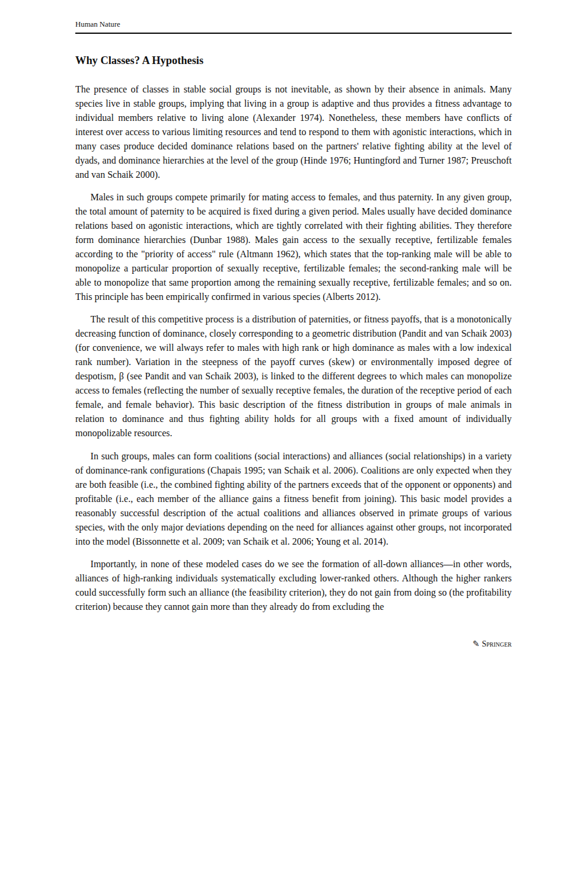Human Nature
Why Classes? A Hypothesis
The presence of classes in stable social groups is not inevitable, as shown by their absence in animals. Many species live in stable groups, implying that living in a group is adaptive and thus provides a fitness advantage to individual members relative to living alone (Alexander 1974). Nonetheless, these members have conflicts of interest over access to various limiting resources and tend to respond to them with agonistic interactions, which in many cases produce decided dominance relations based on the partners' relative fighting ability at the level of dyads, and dominance hierarchies at the level of the group (Hinde 1976; Huntingford and Turner 1987; Preuschoft and van Schaik 2000).
Males in such groups compete primarily for mating access to females, and thus paternity. In any given group, the total amount of paternity to be acquired is fixed during a given period. Males usually have decided dominance relations based on agonistic interactions, which are tightly correlated with their fighting abilities. They therefore form dominance hierarchies (Dunbar 1988). Males gain access to the sexually receptive, fertilizable females according to the "priority of access" rule (Altmann 1962), which states that the top-ranking male will be able to monopolize a particular proportion of sexually receptive, fertilizable females; the second-ranking male will be able to monopolize that same proportion among the remaining sexually receptive, fertilizable females; and so on. This principle has been empirically confirmed in various species (Alberts 2012).
The result of this competitive process is a distribution of paternities, or fitness payoffs, that is a monotonically decreasing function of dominance, closely corresponding to a geometric distribution (Pandit and van Schaik 2003) (for convenience, we will always refer to males with high rank or high dominance as males with a low indexical rank number). Variation in the steepness of the payoff curves (skew) or environmentally imposed degree of despotism, β (see Pandit and van Schaik 2003), is linked to the different degrees to which males can monopolize access to females (reflecting the number of sexually receptive females, the duration of the receptive period of each female, and female behavior). This basic description of the fitness distribution in groups of male animals in relation to dominance and thus fighting ability holds for all groups with a fixed amount of individually monopolizable resources.
In such groups, males can form coalitions (social interactions) and alliances (social relationships) in a variety of dominance-rank configurations (Chapais 1995; van Schaik et al. 2006). Coalitions are only expected when they are both feasible (i.e., the combined fighting ability of the partners exceeds that of the opponent or opponents) and profitable (i.e., each member of the alliance gains a fitness benefit from joining). This basic model provides a reasonably successful description of the actual coalitions and alliances observed in primate groups of various species, with the only major deviations depending on the need for alliances against other groups, not incorporated into the model (Bissonnette et al. 2009; van Schaik et al. 2006; Young et al. 2014).
Importantly, in none of these modeled cases do we see the formation of all-down alliances—in other words, alliances of high-ranking individuals systematically excluding lower-ranked others. Although the higher rankers could successfully form such an alliance (the feasibility criterion), they do not gain from doing so (the profitability criterion) because they cannot gain more than they already do from excluding the
✎ Springer